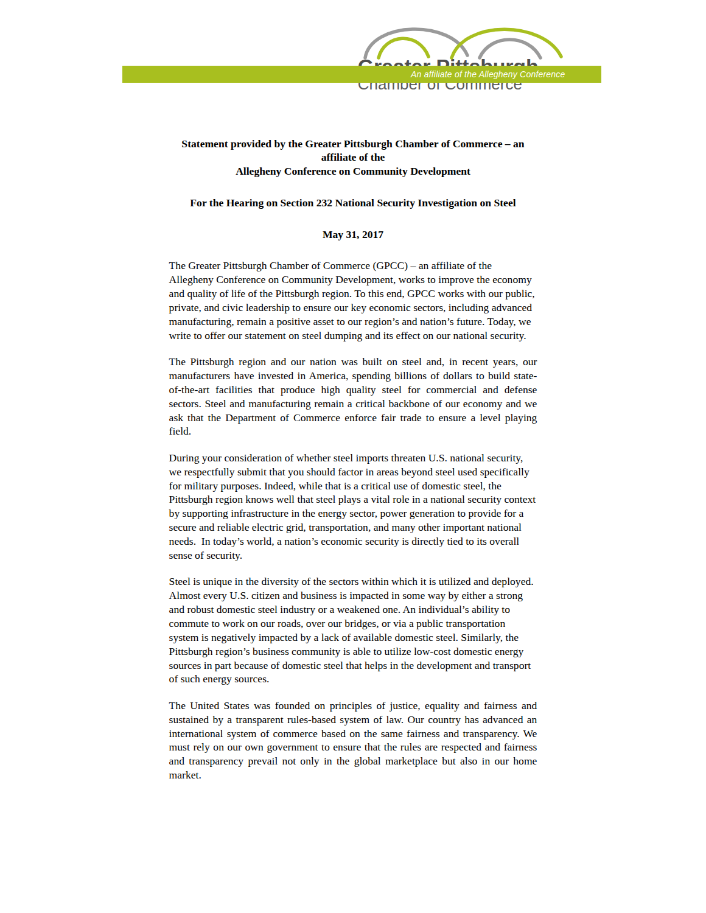Greater Pittsburgh Chamber of Commerce
An affiliate of the Allegheny Conference
Statement provided by the Greater Pittsburgh Chamber of Commerce – an affiliate of the
Allegheny Conference on Community Development
For the Hearing on Section 232 National Security Investigation on Steel
May 31, 2017
The Greater Pittsburgh Chamber of Commerce (GPCC) – an affiliate of the Allegheny Conference on Community Development, works to improve the economy and quality of life of the Pittsburgh region. To this end, GPCC works with our public, private, and civic leadership to ensure our key economic sectors, including advanced manufacturing, remain a positive asset to our region’s and nation’s future. Today, we write to offer our statement on steel dumping and its effect on our national security.
The Pittsburgh region and our nation was built on steel and, in recent years, our manufacturers have invested in America, spending billions of dollars to build state-of-the-art facilities that produce high quality steel for commercial and defense sectors. Steel and manufacturing remain a critical backbone of our economy and we ask that the Department of Commerce enforce fair trade to ensure a level playing field.
During your consideration of whether steel imports threaten U.S. national security, we respectfully submit that you should factor in areas beyond steel used specifically for military purposes. Indeed, while that is a critical use of domestic steel, the Pittsburgh region knows well that steel plays a vital role in a national security context by supporting infrastructure in the energy sector, power generation to provide for a secure and reliable electric grid, transportation, and many other important national needs. In today’s world, a nation’s economic security is directly tied to its overall sense of security.
Steel is unique in the diversity of the sectors within which it is utilized and deployed. Almost every U.S. citizen and business is impacted in some way by either a strong and robust domestic steel industry or a weakened one. An individual’s ability to commute to work on our roads, over our bridges, or via a public transportation system is negatively impacted by a lack of available domestic steel. Similarly, the Pittsburgh region’s business community is able to utilize low-cost domestic energy sources in part because of domestic steel that helps in the development and transport of such energy sources.
The United States was founded on principles of justice, equality and fairness and sustained by a transparent rules-based system of law. Our country has advanced an international system of commerce based on the same fairness and transparency. We must rely on our own government to ensure that the rules are respected and fairness and transparency prevail not only in the global marketplace but also in our home market.